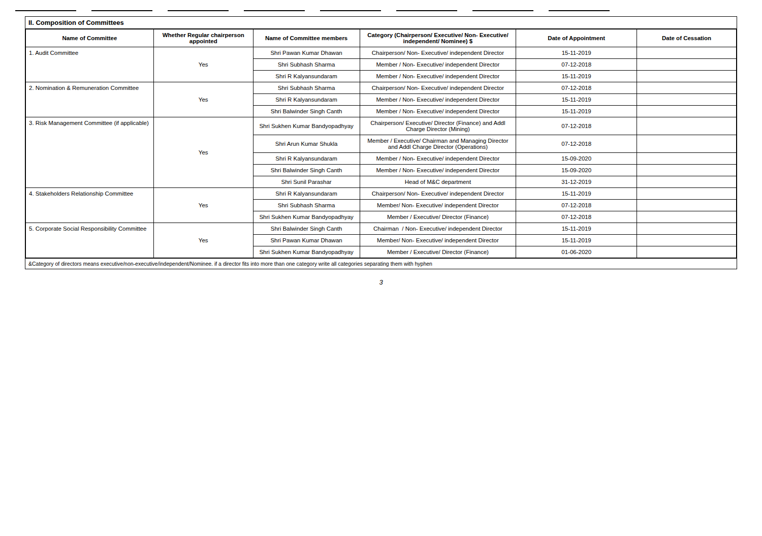II. Composition of Committees
| Name of Committee | Whether Regular chairperson appointed | Name of Committee members | Category (Chairperson/ Executive/ Non- Executive/ independent/ Nominee) $ | Date of Appointment | Date of Cessation |
| --- | --- | --- | --- | --- | --- |
| 1. Audit Committee | Yes | Shri Pawan Kumar Dhawan | Chairperson/ Non- Executive/ independent Director | 15-11-2019 | |
| Shri Subhash Sharma | Member / Non- Executive/ independent Director | 07-12-2018 | |
| Shri R Kalyansundaram | Member / Non- Executive/ independent Director | 15-11-2019 | |
| 2. Nomination & Remuneration Committee | Yes | Shri Subhash Sharma | Chairperson/ Non- Executive/ independent Director | 07-12-2018 | |
| Shri R Kalyansundaram | Member / Non- Executive/ independent Director | 15-11-2019 | |
| Shri Balwinder Singh Canth | Member / Non- Executive/ independent Director | 15-11-2019 | |
| 3. Risk Management Committee (if applicable) | Yes | Shri Sukhen Kumar Bandyopadhyay | Chairperson/ Executive/ Director (Finance) and Addl Charge Director (Mining) | 07-12-2018 | |
| Shri Arun Kumar Shukla | Member / Executive/ Chairman and Managing Director and Addl Charge Director (Operations) | 07-12-2018 | |
| Shri R Kalyansundaram | Member / Non- Executive/ independent Director | 15-09-2020 | |
| Shri Balwinder Singh Canth | Member / Non- Executive/ independent Director | 15-09-2020 | |
| Shri Sunil Parashar | Head of M&C department | 31-12-2019 | |
| 4. Stakeholders Relationship Committee | Yes | Shri R Kalyansundaram | Chairperson/ Non- Executive/ independent Director | 15-11-2019 | |
| Shri Subhash Sharma | Member/ Non- Executive/ independent Director | 07-12-2018 | |
| Shri Sukhen Kumar Bandyopadhyay | Member / Executive/ Director (Finance) | 07-12-2018 | |
| 5. Corporate Social Responsibility Committee | Yes | Shri Balwinder Singh Canth | Chairman / Non- Executive/ independent Director | 15-11-2019 | |
| Shri Pawan Kumar Dhawan | Member/ Non- Executive/ independent Director | 15-11-2019 | |
| Shri Sukhen Kumar Bandyopadhyay | Member / Executive/ Director (Finance) | 01-06-2020 | |
&Category of directors means executive/non-executive/independent/Nominee. if a director fits into more than one category write all categories separating them with hyphen
3